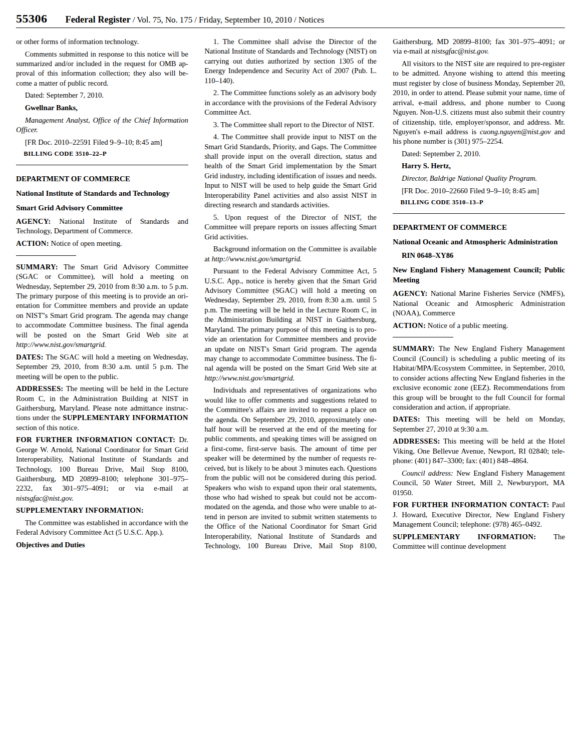55306
Federal Register / Vol. 75, No. 175 / Friday, September 10, 2010 / Notices
or other forms of information technology.
Comments submitted in response to this notice will be summarized and/or included in the request for OMB approval of this information collection; they also will become a matter of public record.
Dated: September 7, 2010.
Gwellnar Banks,
Management Analyst, Office of the Chief Information Officer.
[FR Doc. 2010–22591 Filed 9–9–10; 8:45 am]
BILLING CODE 3510–22–P
DEPARTMENT OF COMMERCE
National Institute of Standards and Technology
Smart Grid Advisory Committee
AGENCY: National Institute of Standards and Technology, Department of Commerce.
ACTION: Notice of open meeting.
SUMMARY: The Smart Grid Advisory Committee (SGAC or Committee), will hold a meeting on Wednesday, September 29, 2010 from 8:30 a.m. to 5 p.m. The primary purpose of this meeting is to provide an orientation for Committee members and provide an update on NIST''s Smart Grid program. The agenda may change to accommodate Committee business. The final agenda will be posted on the Smart Grid Web site at http://www.nist.gov/smartgrid.
DATES: The SGAC will hold a meeting on Wednesday, September 29, 2010, from 8:30 a.m. until 5 p.m. The meeting will be open to the public.
ADDRESSES: The meeting will be held in the Lecture Room C, in the Administration Building at NIST in Gaithersburg, Maryland. Please note admittance instructions under the SUPPLEMENTARY INFORMATION section of this notice.
FOR FURTHER INFORMATION CONTACT: Dr. George W. Arnold, National Coordinator for Smart Grid Interoperability, National Institute of Standards and Technology, 100 Bureau Drive, Mail Stop 8100, Gaithersburg, MD 20899–8100; telephone 301–975–2232, fax 301–975–4091; or via e-mail at nistsgfac@nist.gov.
SUPPLEMENTARY INFORMATION:
The Committee was established in accordance with the Federal Advisory Committee Act (5 U.S.C. App.).
Objectives and Duties
1. The Committee shall advise the Director of the National Institute of Standards and Technology (NIST) on carrying out duties authorized by section 1305 of the Energy Independence and Security Act of 2007 (Pub. L. 110–140).
2. The Committee functions solely as an advisory body in accordance with the provisions of the Federal Advisory Committee Act.
3. The Committee shall report to the Director of NIST.
4. The Committee shall provide input to NIST on the Smart Grid Standards, Priority, and Gaps. The Committee shall provide input on the overall direction, status and health of the Smart Grid implementation by the Smart Grid industry, including identification of issues and needs. Input to NIST will be used to help guide the Smart Grid Interoperability Panel activities and also assist NIST in directing research and standards activities.
5. Upon request of the Director of NIST, the Committee will prepare reports on issues affecting Smart Grid activities.
Background information on the Committee is available at http://www.nist.gov/smartgrid.
Pursuant to the Federal Advisory Committee Act, 5 U.S.C. App., notice is hereby given that the Smart Grid Advisory Committee (SGAC) will hold a meeting on Wednesday, September 29, 2010, from 8:30 a.m. until 5 p.m. The meeting will be held in the Lecture Room C, in the Administration Building at NIST in Gaithersburg, Maryland. The primary purpose of this meeting is to provide an orientation for Committee members and provide an update on NIST's Smart Grid program. The agenda may change to accommodate Committee business. The final agenda will be posted on the Smart Grid Web site at http://www.nist.gov/smartgrid.
Individuals and representatives of organizations who would like to offer comments and suggestions related to the Committee's affairs are invited to request a place on the agenda. On September 29, 2010, approximately one-half hour will be reserved at the end of the meeting for public comments, and speaking times will be assigned on a first-come, first-serve basis. The amount of time per speaker will be determined by the number of requests received, but is likely to be about 3 minutes each. Questions from the public will not be considered during this period. Speakers who wish to expand upon their oral statements, those who had wished to speak but could not be accommodated on the agenda, and those who were unable to attend in person are invited to submit written statements to the Office of the National Coordinator for Smart Grid Interoperability, National Institute of Standards and Technology, 100 Bureau Drive, Mail Stop 8100, Gaithersburg, MD 20899–8100; fax 301–975–4091; or via e-mail at nistsgfac@nist.gov.
All visitors to the NIST site are required to pre-register to be admitted. Anyone wishing to attend this meeting must register by close of business Monday, September 20, 2010, in order to attend. Please submit your name, time of arrival, e-mail address, and phone number to Cuong Nguyen. Non-U.S. citizens must also submit their country of citizenship, title, employer/sponsor, and address. Mr. Nguyen's e-mail address is cuong.nguyen@nist.gov and his phone number is (301) 975–2254.
Dated: September 2, 2010.
Harry S. Hertz,
Director, Baldrige National Quality Program.
[FR Doc. 2010–22660 Filed 9–9–10; 8:45 am]
BILLING CODE 3510–13–P
DEPARTMENT OF COMMERCE
National Oceanic and Atmospheric Administration
RIN 0648–XY86
New England Fishery Management Council; Public Meeting
AGENCY: National Marine Fisheries Service (NMFS), National Oceanic and Atmospheric Administration (NOAA), Commerce
ACTION: Notice of a public meeting.
SUMMARY: The New England Fishery Management Council (Council) is scheduling a public meeting of its Habitat/MPA/Ecosystem Committee, in September, 2010, to consider actions affecting New England fisheries in the exclusive economic zone (EEZ). Recommendations from this group will be brought to the full Council for formal consideration and action, if appropriate.
DATES: This meeting will be held on Monday, September 27, 2010 at 9:30 a.m.
ADDRESSES: This meeting will be held at the Hotel Viking, One Bellevue Avenue, Newport, RI 02840; telephone: (401) 847–3300; fax: (401) 848–4864.
Council address: New England Fishery Management Council, 50 Water Street, Mill 2, Newburyport, MA 01950.
FOR FURTHER INFORMATION CONTACT: Paul J. Howard, Executive Director, New England Fishery Management Council; telephone: (978) 465–0492.
SUPPLEMENTARY INFORMATION: The Committee will continue development